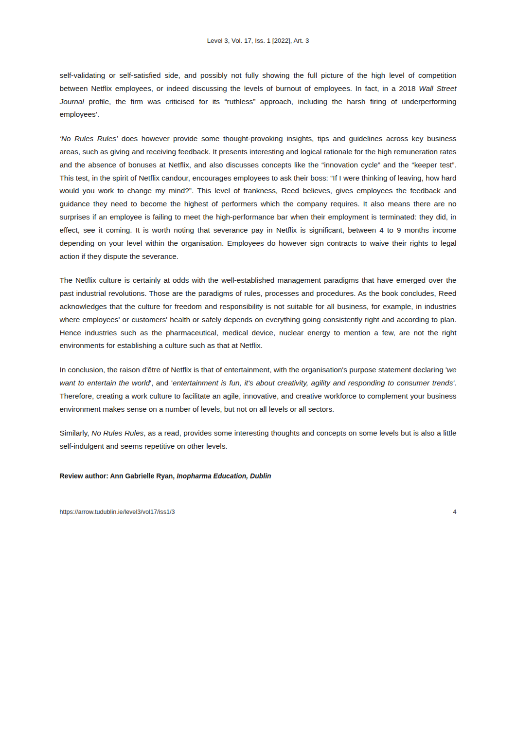Level 3, Vol. 17, Iss. 1 [2022], Art. 3
self-validating or self-satisfied side, and possibly not fully showing the full picture of the high level of competition between Netflix employees, or indeed discussing the levels of burnout of employees. In fact, in a 2018 Wall Street Journal profile, the firm was criticised for its “ruthless” approach, including the harsh firing of underperforming employees’.
‘No Rules Rules’ does however provide some thought-provoking insights, tips and guidelines across key business areas, such as giving and receiving feedback. It presents interesting and logical rationale for the high remuneration rates and the absence of bonuses at Netflix, and also discusses concepts like the “innovation cycle” and the “keeper test”. This test, in the spirit of Netflix candour, encourages employees to ask their boss: “If I were thinking of leaving, how hard would you work to change my mind?”. This level of frankness, Reed believes, gives employees the feedback and guidance they need to become the highest of performers which the company requires. It also means there are no surprises if an employee is failing to meet the high-performance bar when their employment is terminated: they did, in effect, see it coming. It is worth noting that severance pay in Netflix is significant, between 4 to 9 months income depending on your level within the organisation. Employees do however sign contracts to waive their rights to legal action if they dispute the severance.
The Netflix culture is certainly at odds with the well-established management paradigms that have emerged over the past industrial revolutions. Those are the paradigms of rules, processes and procedures. As the book concludes, Reed acknowledges that the culture for freedom and responsibility is not suitable for all business, for example, in industries where employees' or customers' health or safely depends on everything going consistently right and according to plan. Hence industries such as the pharmaceutical, medical device, nuclear energy to mention a few, are not the right environments for establishing a culture such as that at Netflix.
In conclusion, the raison d'être of Netflix is that of entertainment, with the organisation's purpose statement declaring 'we want to entertain the world', and 'entertainment is fun, it's about creativity, agility and responding to consumer trends'. Therefore, creating a work culture to facilitate an agile, innovative, and creative workforce to complement your business environment makes sense on a number of levels, but not on all levels or all sectors.
Similarly, No Rules Rules, as a read, provides some interesting thoughts and concepts on some levels but is also a little self-indulgent and seems repetitive on other levels.
Review author: Ann Gabrielle Ryan, Inopharma Education, Dublin
https://arrow.tudublin.ie/level3/vol17/iss1/3 4